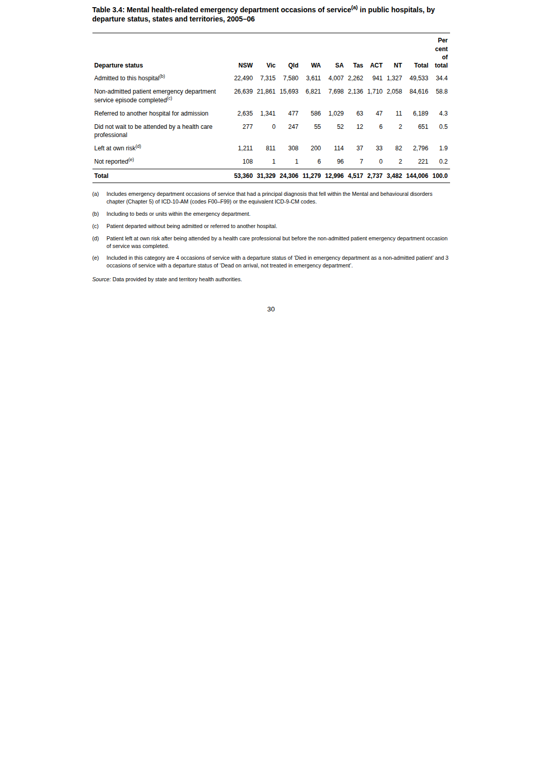Table 3.4: Mental health-related emergency department occasions of service(a) in public hospitals, by departure status, states and territories, 2005–06
Mental health-related emergency department occasions of service in public hospitals, by departure status, states and territories, 2005–06
| Departure status | NSW | Vic | Qld | WA | SA | Tas | ACT | NT | Total | Per cent of total |
| --- | --- | --- | --- | --- | --- | --- | --- | --- | --- | --- |
| Admitted to this hospital (b) | 22,490 | 7,315 | 7,580 | 3,611 | 4,007 | 2,262 | 941 | 1,327 | 49,533 | 34.4 |
| Non-admitted patient emergency department service episode completed (c) | 26,639 | 21,861 | 15,693 | 6,821 | 7,698 | 2,136 | 1,710 | 2,058 | 84,616 | 58.8 |
| Referred to another hospital for admission | 2,635 | 1,341 | 477 | 586 | 1,029 | 63 | 47 | 11 | 6,189 | 4.3 |
| Did not wait to be attended by a health care professional | 277 | 0 | 247 | 55 | 52 | 12 | 6 | 2 | 651 | 0.5 |
| Left at own risk (d) | 1,211 | 811 | 308 | 200 | 114 | 37 | 33 | 82 | 2,796 | 1.9 |
| Not reported (e) | 108 | 1 | 1 | 6 | 96 | 7 | 0 | 2 | 221 | 0.2 |
| Total | 53,360 | 31,329 | 24,306 | 11,279 | 12,996 | 4,517 | 2,737 | 3,482 | 144,006 | 100.0 |
(a)
Includes emergency department occasions of service that had a principal diagnosis that fell within the Mental and behavioural disorders chapter (Chapter 5) of ICD-10-AM (codes F00–F99) or the equivalent ICD-9-CM codes.
(b)
Including to beds or units within the emergency department.
(c)
Patient departed without being admitted or referred to another hospital.
(d)
Patient left at own risk after being attended by a health care professional but before the non-admitted patient emergency department occasion of service was completed.
(e)
Included in this category are 4 occasions of service with a departure status of ‘Died in emergency department as a non-admitted patient’ and 3 occasions of service with a departure status of ‘Dead on arrival, not treated in emergency department’.
Source: Data provided by state and territory health authorities.
30